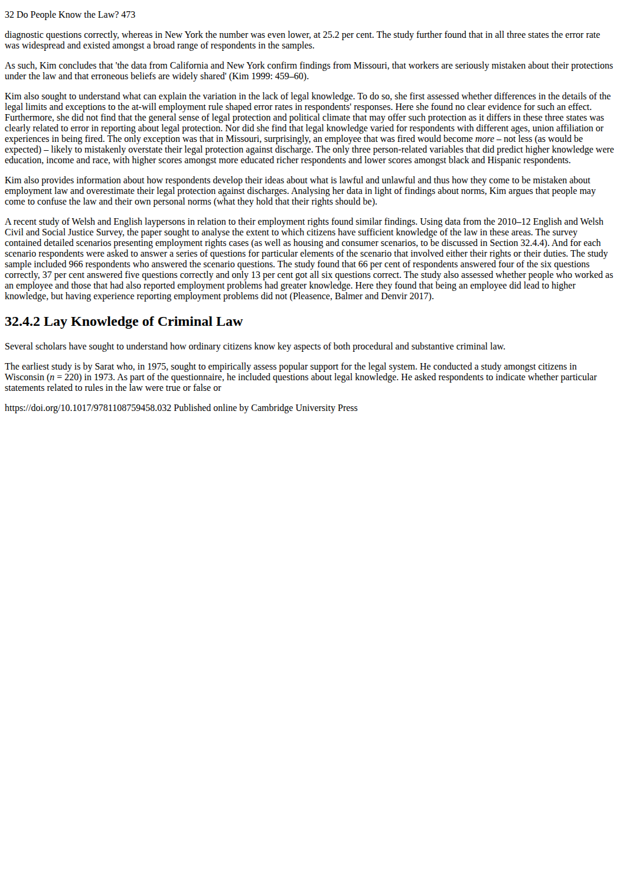32 Do People Know the Law? 473
diagnostic questions correctly, whereas in New York the number was even lower, at 25.2 per cent. The study further found that in all three states the error rate was widespread and existed amongst a broad range of respondents in the samples.
As such, Kim concludes that 'the data from California and New York confirm findings from Missouri, that workers are seriously mistaken about their protections under the law and that erroneous beliefs are widely shared' (Kim 1999: 459–60).
Kim also sought to understand what can explain the variation in the lack of legal knowledge. To do so, she first assessed whether differences in the details of the legal limits and exceptions to the at-will employment rule shaped error rates in respondents' responses. Here she found no clear evidence for such an effect. Furthermore, she did not find that the general sense of legal protection and political climate that may offer such protection as it differs in these three states was clearly related to error in reporting about legal protection. Nor did she find that legal knowledge varied for respondents with different ages, union affiliation or experiences in being fired. The only exception was that in Missouri, surprisingly, an employee that was fired would become more – not less (as would be expected) – likely to mistakenly overstate their legal protection against discharge. The only three person-related variables that did predict higher knowledge were education, income and race, with higher scores amongst more educated richer respondents and lower scores amongst black and Hispanic respondents.
Kim also provides information about how respondents develop their ideas about what is lawful and unlawful and thus how they come to be mistaken about employment law and overestimate their legal protection against discharges. Analysing her data in light of findings about norms, Kim argues that people may come to confuse the law and their own personal norms (what they hold that their rights should be).
A recent study of Welsh and English laypersons in relation to their employment rights found similar findings. Using data from the 2010–12 English and Welsh Civil and Social Justice Survey, the paper sought to analyse the extent to which citizens have sufficient knowledge of the law in these areas. The survey contained detailed scenarios presenting employment rights cases (as well as housing and consumer scenarios, to be discussed in Section 32.4.4). And for each scenario respondents were asked to answer a series of questions for particular elements of the scenario that involved either their rights or their duties. The study sample included 966 respondents who answered the scenario questions. The study found that 66 per cent of respondents answered four of the six questions correctly, 37 per cent answered five questions correctly and only 13 per cent got all six questions correct. The study also assessed whether people who worked as an employee and those that had also reported employment problems had greater knowledge. Here they found that being an employee did lead to higher knowledge, but having experience reporting employment problems did not (Pleasence, Balmer and Denvir 2017).
32.4.2 Lay Knowledge of Criminal Law
Several scholars have sought to understand how ordinary citizens know key aspects of both procedural and substantive criminal law.
The earliest study is by Sarat who, in 1975, sought to empirically assess popular support for the legal system. He conducted a study amongst citizens in Wisconsin (n = 220) in 1973. As part of the questionnaire, he included questions about legal knowledge. He asked respondents to indicate whether particular statements related to rules in the law were true or false or
https://doi.org/10.1017/9781108759458.032 Published online by Cambridge University Press